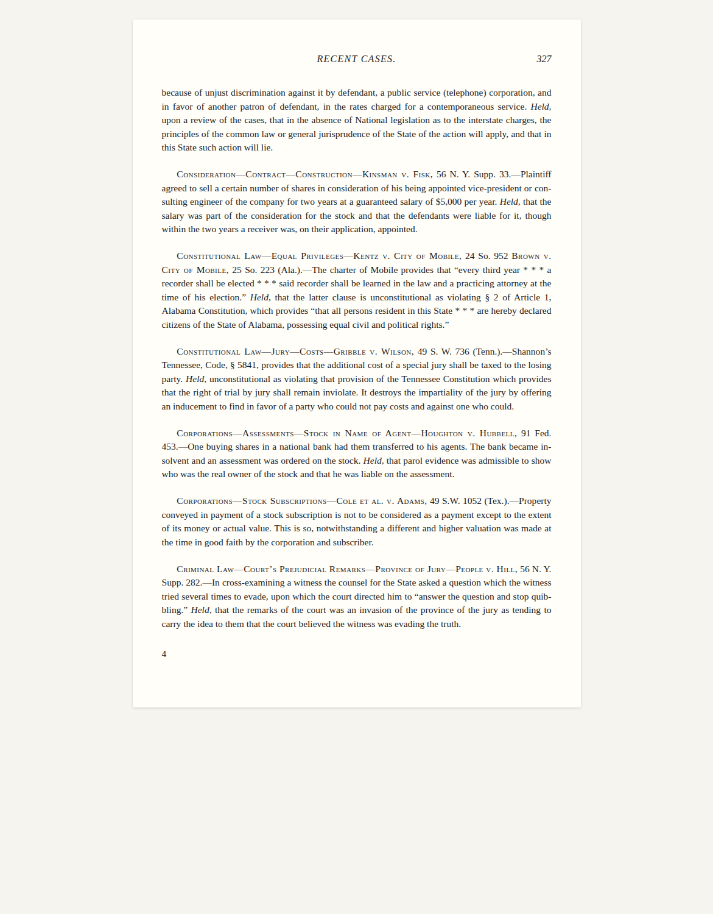RECENT CASES. 327
because of unjust discrimination against it by defendant, a public service (telephone) corporation, and in favor of another patron of defendant, in the rates charged for a contemporaneous service. Held, upon a review of the cases, that in the absence of National legislation as to the interstate charges, the principles of the common law or general jurisprudence of the State of the action will apply, and that in this State such action will lie.
Consideration—Contract—Construction—Kinsman v. Fisk, 56 N. Y. Supp. 33.—Plaintiff agreed to sell a certain number of shares in consideration of his being appointed vice-president or consulting engineer of the company for two years at a guaranteed salary of $5,000 per year. Held, that the salary was part of the consideration for the stock and that the defendants were liable for it, though within the two years a receiver was, on their application, appointed.
Constitutional Law—Equal Privileges—Kentz v. City of Mobile, 24 So. 952 Brown v. City of Mobile, 25 So. 223 (Ala.).—The charter of Mobile provides that “every third year * * * a recorder shall be elected * * * said recorder shall be learned in the law and a practicing attorney at the time of his election.” Held, that the latter clause is unconstitutional as violating § 2 of Article 1, Alabama Constitution, which provides “that all persons resident in this State * * * are hereby declared citizens of the State of Alabama, possessing equal civil and political rights.”
Constitutional Law—Jury—Costs—Gribble v. Wilson, 49 S. W. 736 (Tenn.).—Shannon’s Tennessee, Code, § 5841, provides that the additional cost of a special jury shall be taxed to the losing party. Held, unconstitutional as violating that provision of the Tennessee Constitution which provides that the right of trial by jury shall remain inviolate. It destroys the impartiality of the jury by offering an inducement to find in favor of a party who could not pay costs and against one who could.
Corporations—Assessments—Stock in Name of Agent—Houghton v. Hubbell, 91 Fed. 453.—One buying shares in a national bank had them transferred to his agents. The bank became insolvent and an assessment was ordered on the stock. Held, that parol evidence was admissible to show who was the real owner of the stock and that he was liable on the assessment.
Corporations—Stock Subscriptions—Cole et al. v. Adams, 49 S.W. 1052 (Tex.).—Property conveyed in payment of a stock subscription is not to be considered as a payment except to the extent of its money or actual value. This is so, notwithstanding a different and higher valuation was made at the time in good faith by the corporation and subscriber.
Criminal Law—Court’s Prejudicial Remarks—Province of Jury—People v. Hill, 56 N. Y. Supp. 282.—In cross-examining a witness the counsel for the State asked a question which the witness tried several times to evade, upon which the court directed him to “answer the question and stop quibbling.” Held, that the remarks of the court was an invasion of the province of the jury as tending to carry the idea to them that the court believed the witness was evading the truth.
4